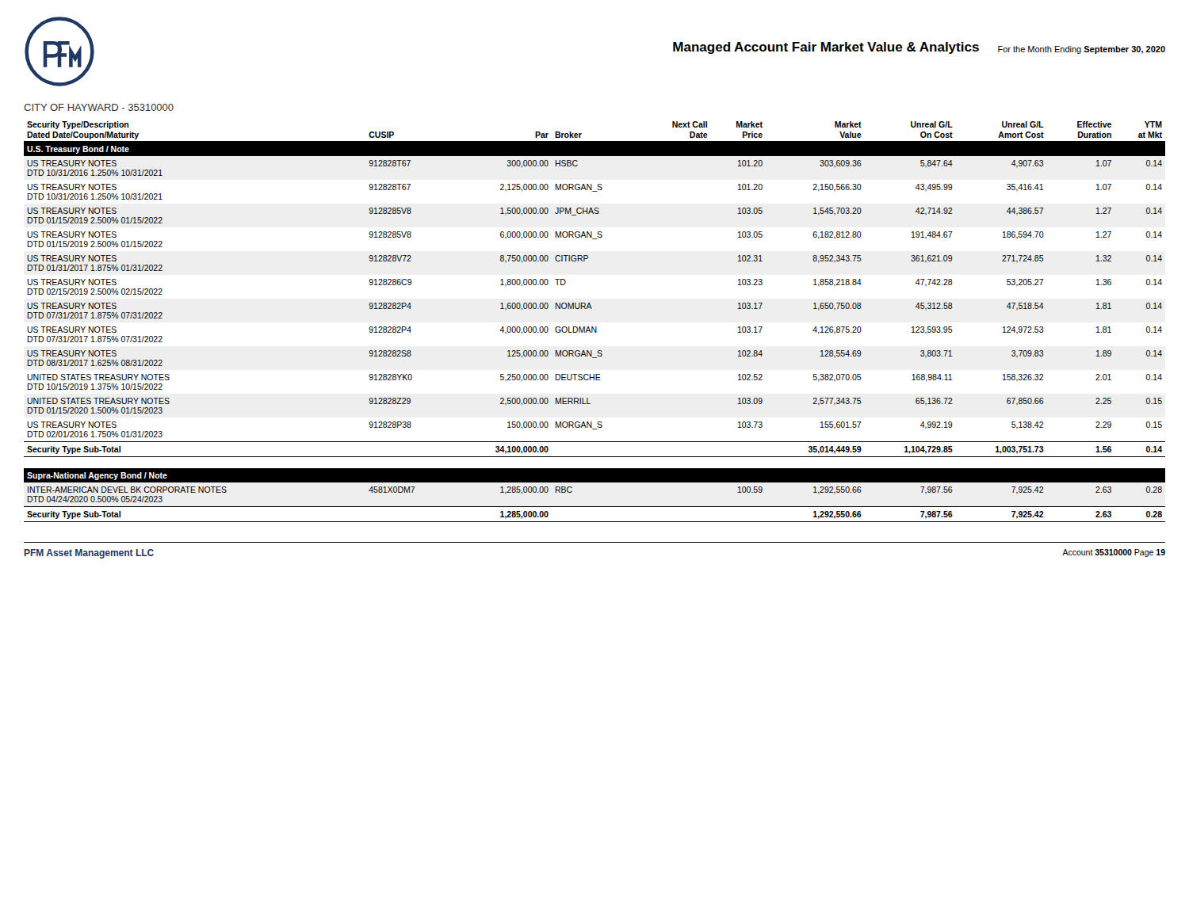Managed Account Fair Market Value & Analytics For the Month Ending September 30, 2020
CITY OF HAYWARD - 35310000
| Security Type/Description Dated Date/Coupon/Maturity | CUSIP | Par | Broker | Next Call Date | Market Price | Market Value | Unreal G/L On Cost | Unreal G/L Amort Cost | Effective Duration | YTM at Mkt |
| --- | --- | --- | --- | --- | --- | --- | --- | --- | --- | --- |
| U.S. Treasury Bond / Note |
| US TREASURY NOTES DTD 10/31/2016 1.250% 10/31/2021 | 912828T67 | 300,000.00 | HSBC | | 101.20 | 303,609.36 | 5,847.64 | 4,907.63 | 1.07 | 0.14 |
| US TREASURY NOTES DTD 10/31/2016 1.250% 10/31/2021 | 912828T67 | 2,125,000.00 | MORGAN_S | | 101.20 | 2,150,566.30 | 43,495.99 | 35,416.41 | 1.07 | 0.14 |
| US TREASURY NOTES DTD 01/15/2019 2.500% 01/15/2022 | 9128285V8 | 1,500,000.00 | JPM_CHAS | | 103.05 | 1,545,703.20 | 42,714.92 | 44,386.57 | 1.27 | 0.14 |
| US TREASURY NOTES DTD 01/15/2019 2.500% 01/15/2022 | 9128285V8 | 6,000,000.00 | MORGAN_S | | 103.05 | 6,182,812.80 | 191,484.67 | 186,594.70 | 1.27 | 0.14 |
| US TREASURY NOTES DTD 01/31/2017 1.875% 01/31/2022 | 912828V72 | 8,750,000.00 | CITIGRP | | 102.31 | 8,952,343.75 | 361,621.09 | 271,724.85 | 1.32 | 0.14 |
| US TREASURY NOTES DTD 02/15/2019 2.500% 02/15/2022 | 9128286C9 | 1,800,000.00 | TD | | 103.23 | 1,858,218.84 | 47,742.28 | 53,205.27 | 1.36 | 0.14 |
| US TREASURY NOTES DTD 07/31/2017 1.875% 07/31/2022 | 9128282P4 | 1,600,000.00 | NOMURA | | 103.17 | 1,650,750.08 | 45,312.58 | 47,518.54 | 1.81 | 0.14 |
| US TREASURY NOTES DTD 07/31/2017 1.875% 07/31/2022 | 9128282P4 | 4,000,000.00 | GOLDMAN | | 103.17 | 4,126,875.20 | 123,593.95 | 124,972.53 | 1.81 | 0.14 |
| US TREASURY NOTES DTD 08/31/2017 1.625% 08/31/2022 | 9128282S8 | 125,000.00 | MORGAN_S | | 102.84 | 128,554.69 | 3,803.71 | 3,709.83 | 1.89 | 0.14 |
| UNITED STATES TREASURY NOTES DTD 10/15/2019 1.375% 10/15/2022 | 912828YK0 | 5,250,000.00 | DEUTSCHE | | 102.52 | 5,382,070.05 | 168,984.11 | 158,326.32 | 2.01 | 0.14 |
| UNITED STATES TREASURY NOTES DTD 01/15/2020 1.500% 01/15/2023 | 912828Z29 | 2,500,000.00 | MERRILL | | 103.09 | 2,577,343.75 | 65,136.72 | 67,850.66 | 2.25 | 0.15 |
| US TREASURY NOTES DTD 02/01/2016 1.750% 01/31/2023 | 912828P38 | 150,000.00 | MORGAN_S | | 103.73 | 155,601.57 | 4,992.19 | 5,138.42 | 2.29 | 0.15 |
| Security Type Sub-Total | | 34,100,000.00 | | | | 35,014,449.59 | 1,104,729.85 | 1,003,751.73 | 1.56 | 0.14 |
| Supra-National Agency Bond / Note |
| INTER-AMERICAN DEVEL BK CORPORATE NOTES DTD 04/24/2020 0.500% 05/24/2023 | 4581X0DM7 | 1,285,000.00 | RBC | | 100.59 | 1,292,550.66 | 7,987.56 | 7,925.42 | 2.63 | 0.28 |
| Security Type Sub-Total | | 1,285,000.00 | | | | 1,292,550.66 | 7,987.56 | 7,925.42 | 2.63 | 0.28 |
PFM Asset Management LLC Account 35310000 Page 19